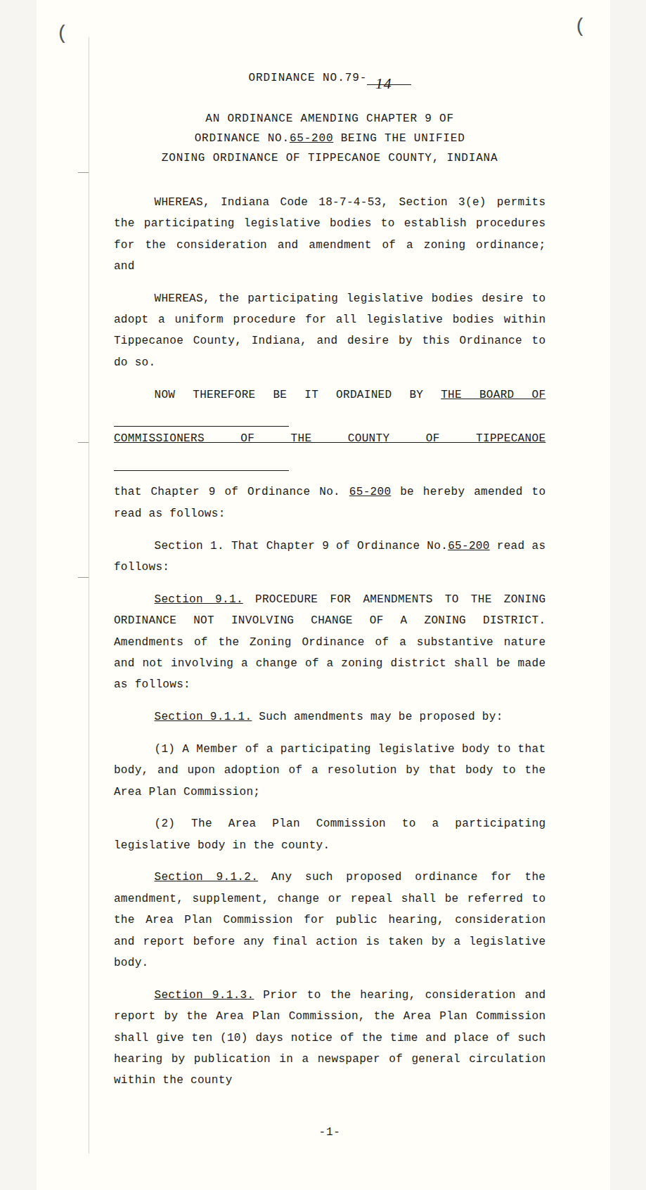(
(
ORDINANCE NO.79-14
AN ORDINANCE AMENDING CHAPTER 9 OF
ORDINANCE NO.65-200 BEING THE UNIFIED
ZONING ORDINANCE OF TIPPECANOE COUNTY, INDIANA
WHEREAS, Indiana Code 18-7-4-53, Section 3(e) permits the participating legislative bodies to establish procedures for the consideration and amendment of a zoning ordinance; and
WHEREAS, the participating legislative bodies desire to adopt a uniform procedure for all legislative bodies within Tippecanoe County, Indiana, and desire by this Ordinance to do so.
NOW THEREFORE BE IT ORDAINED BY THE BOARD OF
COMMISSIONERS OF THE COUNTY OF TIPPECANOE
that Chapter 9 of Ordinance No. 65-200 be hereby amended to read as follows:
Section 1. That Chapter 9 of Ordinance No.65-200 read as follows:
Section 9.1. PROCEDURE FOR AMENDMENTS TO THE ZONING ORDINANCE NOT INVOLVING CHANGE OF A ZONING DISTRICT. Amendments of the Zoning Ordinance of a substantive nature and not involving a change of a zoning district shall be made as follows:
Section 9.1.1. Such amendments may be proposed by:
(1) A Member of a participating legislative body to that body, and upon adoption of a resolution by that body to the Area Plan Commission;
(2) The Area Plan Commission to a participating legislative body in the county.
Section 9.1.2. Any such proposed ordinance for the amendment, supplement, change or repeal shall be referred to the Area Plan Commission for public hearing, consideration and report before any final action is taken by a legislative body.
Section 9.1.3. Prior to the hearing, consideration and report by the Area Plan Commission, the Area Plan Commission shall give ten (10) days notice of the time and place of such hearing by publication in a newspaper of general circulation within the county
-1-